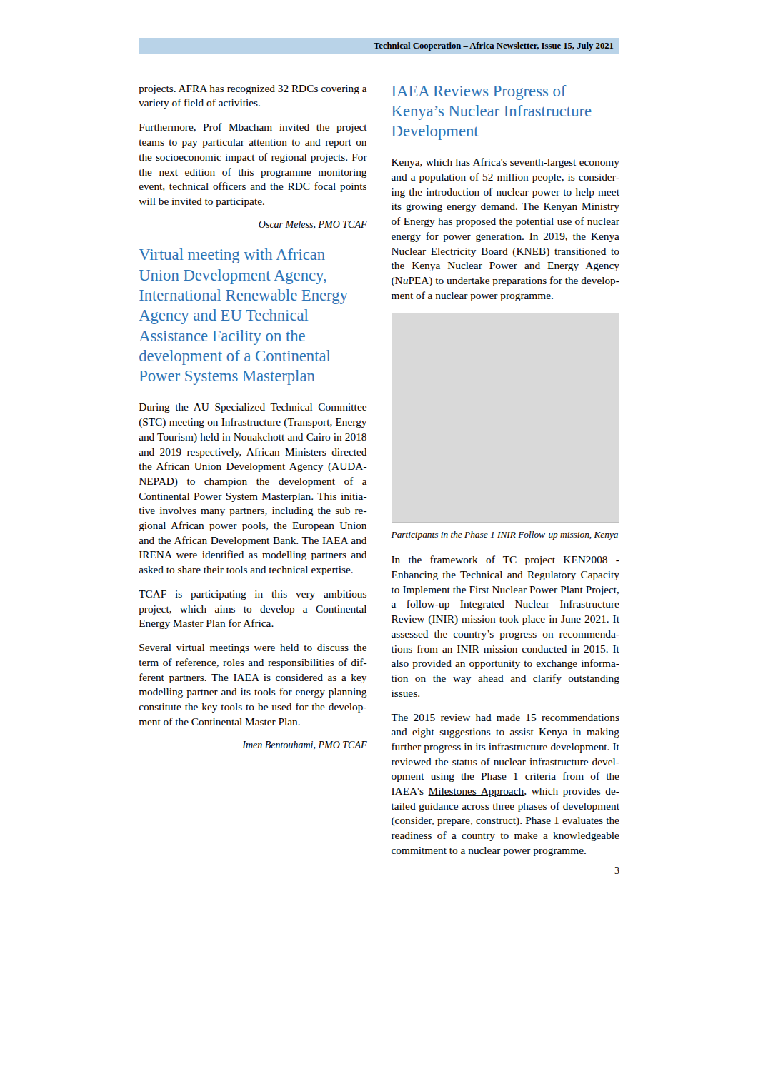Technical Cooperation – Africa Newsletter, Issue 15, July 2021
projects. AFRA has recognized 32 RDCs covering a variety of field of activities.
Furthermore, Prof Mbacham invited the project teams to pay particular attention to and report on the socioeconomic impact of regional projects. For the next edition of this programme monitoring event, technical officers and the RDC focal points will be invited to participate.
Oscar Meless, PMO TCAF
Virtual meeting with African Union Development Agency, International Renewable Energy Agency and EU Technical Assistance Facility on the development of a Continental Power Systems Masterplan
During the AU Specialized Technical Committee (STC) meeting on Infrastructure (Transport, Energy and Tourism) held in Nouakchott and Cairo in 2018 and 2019 respectively, African Ministers directed the African Union Development Agency (AUDA-NEPAD) to champion the development of a Continental Power System Masterplan. This initiative involves many partners, including the sub regional African power pools, the European Union and the African Development Bank. The IAEA and IRENA were identified as modelling partners and asked to share their tools and technical expertise.
TCAF is participating in this very ambitious project, which aims to develop a Continental Energy Master Plan for Africa.
Several virtual meetings were held to discuss the term of reference, roles and responsibilities of different partners. The IAEA is considered as a key modelling partner and its tools for energy planning constitute the key tools to be used for the development of the Continental Master Plan.
Imen Bentouhami, PMO TCAF
IAEA Reviews Progress of Kenya’s Nuclear Infrastructure Development
Kenya, which has Africa's seventh-largest economy and a population of 52 million people, is considering the introduction of nuclear power to help meet its growing energy demand. The Kenyan Ministry of Energy has proposed the potential use of nuclear energy for power generation. In 2019, the Kenya Nuclear Electricity Board (KNEB) transitioned to the Kenya Nuclear Power and Energy Agency (Nu PEA) to undertake preparations for the development of a nuclear power programme.
Participants in the Phase 1 INIR Follow-up mission, Kenya
In the framework of TC project KEN2008 - Enhancing the Technical and Regulatory Capacity to Implement the First Nuclear Power Plant Project, a follow-up Integrated Nuclear Infrastructure Review (INIR) mission took place in June 2021. It assessed the country’s progress on recommendations from an INIR mission conducted in 2015. It also provided an opportunity to exchange information on the way ahead and clarify outstanding issues.
The 2015 review had made 15 recommendations and eight suggestions to assist Kenya in making further progress in its infrastructure development. It reviewed the status of nuclear infrastructure development using the Phase 1 criteria from of the IAEA's Milestones Approach, which provides detailed guidance across three phases of development (consider, prepare, construct). Phase 1 evaluates the readiness of a country to make a knowledgeable commitment to a nuclear power programme.
3